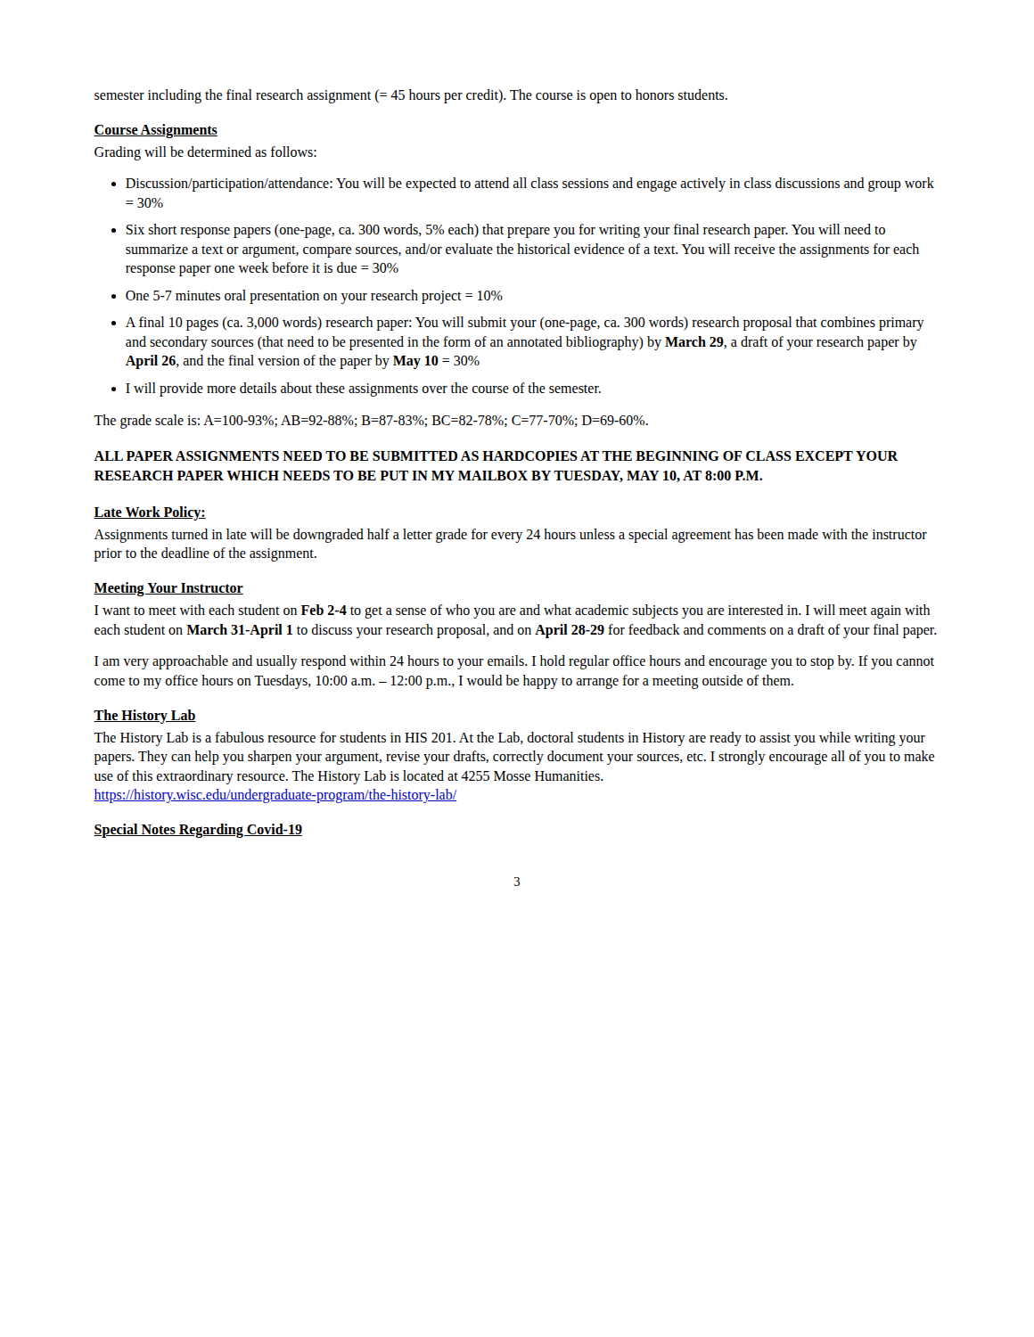semester including the final research assignment (= 45 hours per credit). The course is open to honors students.
Course Assignments
Grading will be determined as follows:
Discussion/participation/attendance: You will be expected to attend all class sessions and engage actively in class discussions and group work = 30%
Six short response papers (one-page, ca. 300 words, 5% each) that prepare you for writing your final research paper. You will need to summarize a text or argument, compare sources, and/or evaluate the historical evidence of a text. You will receive the assignments for each response paper one week before it is due = 30%
One 5-7 minutes oral presentation on your research project = 10%
A final 10 pages (ca. 3,000 words) research paper: You will submit your (one-page, ca. 300 words) research proposal that combines primary and secondary sources (that need to be presented in the form of an annotated bibliography) by March 29, a draft of your research paper by April 26, and the final version of the paper by May 10 = 30%
I will provide more details about these assignments over the course of the semester.
The grade scale is: A=100-93%; AB=92-88%; B=87-83%; BC=82-78%; C=77-70%; D=69-60%.
ALL PAPER ASSIGNMENTS NEED TO BE SUBMITTED AS HARDCOPIES AT THE BEGINNING OF CLASS EXCEPT YOUR RESEARCH PAPER WHICH NEEDS TO BE PUT IN MY MAILBOX BY TUESDAY, MAY 10, AT 8:00 P.M.
Late Work Policy:
Assignments turned in late will be downgraded half a letter grade for every 24 hours unless a special agreement has been made with the instructor prior to the deadline of the assignment.
Meeting Your Instructor
I want to meet with each student on Feb 2-4 to get a sense of who you are and what academic subjects you are interested in. I will meet again with each student on March 31-April 1 to discuss your research proposal, and on April 28-29 for feedback and comments on a draft of your final paper.
I am very approachable and usually respond within 24 hours to your emails. I hold regular office hours and encourage you to stop by. If you cannot come to my office hours on Tuesdays, 10:00 a.m. – 12:00 p.m., I would be happy to arrange for a meeting outside of them.
The History Lab
The History Lab is a fabulous resource for students in HIS 201. At the Lab, doctoral students in History are ready to assist you while writing your papers. They can help you sharpen your argument, revise your drafts, correctly document your sources, etc. I strongly encourage all of you to make use of this extraordinary resource. The History Lab is located at 4255 Mosse Humanities.
https://history.wisc.edu/undergraduate-program/the-history-lab/
Special Notes Regarding Covid-19
3